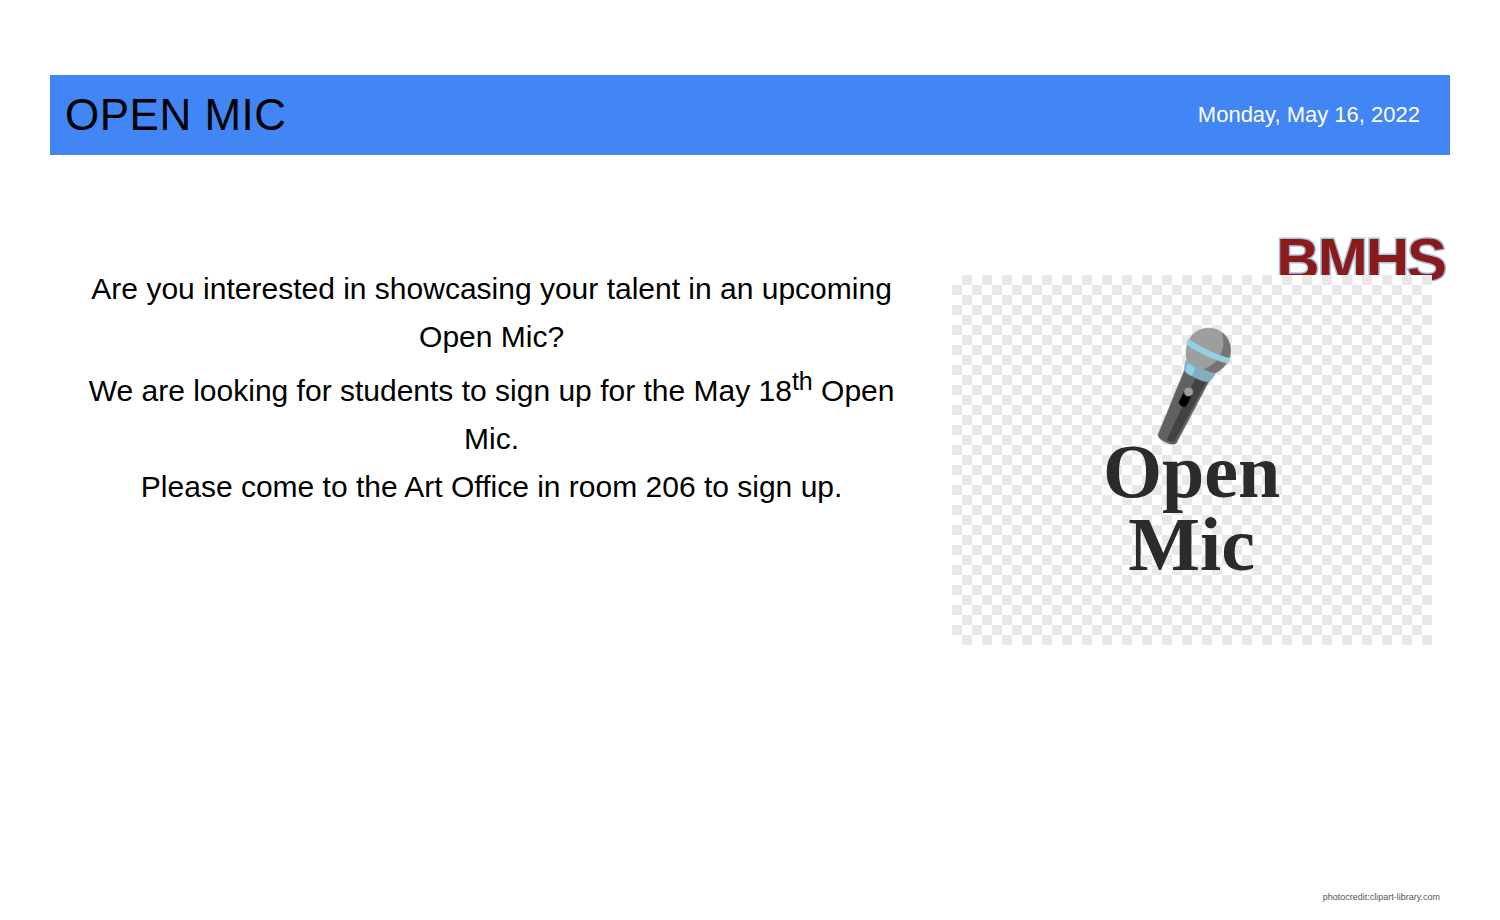OPEN MIC
Monday, May 16, 2022
BMHS
Are you interested in showcasing your talent in an upcoming Open Mic?
We are looking for students to sign up for the May 18th Open Mic.
Please come to the Art Office in room 206 to sign up.
🎤
Open
Mic
photocredit:clipart-library.com